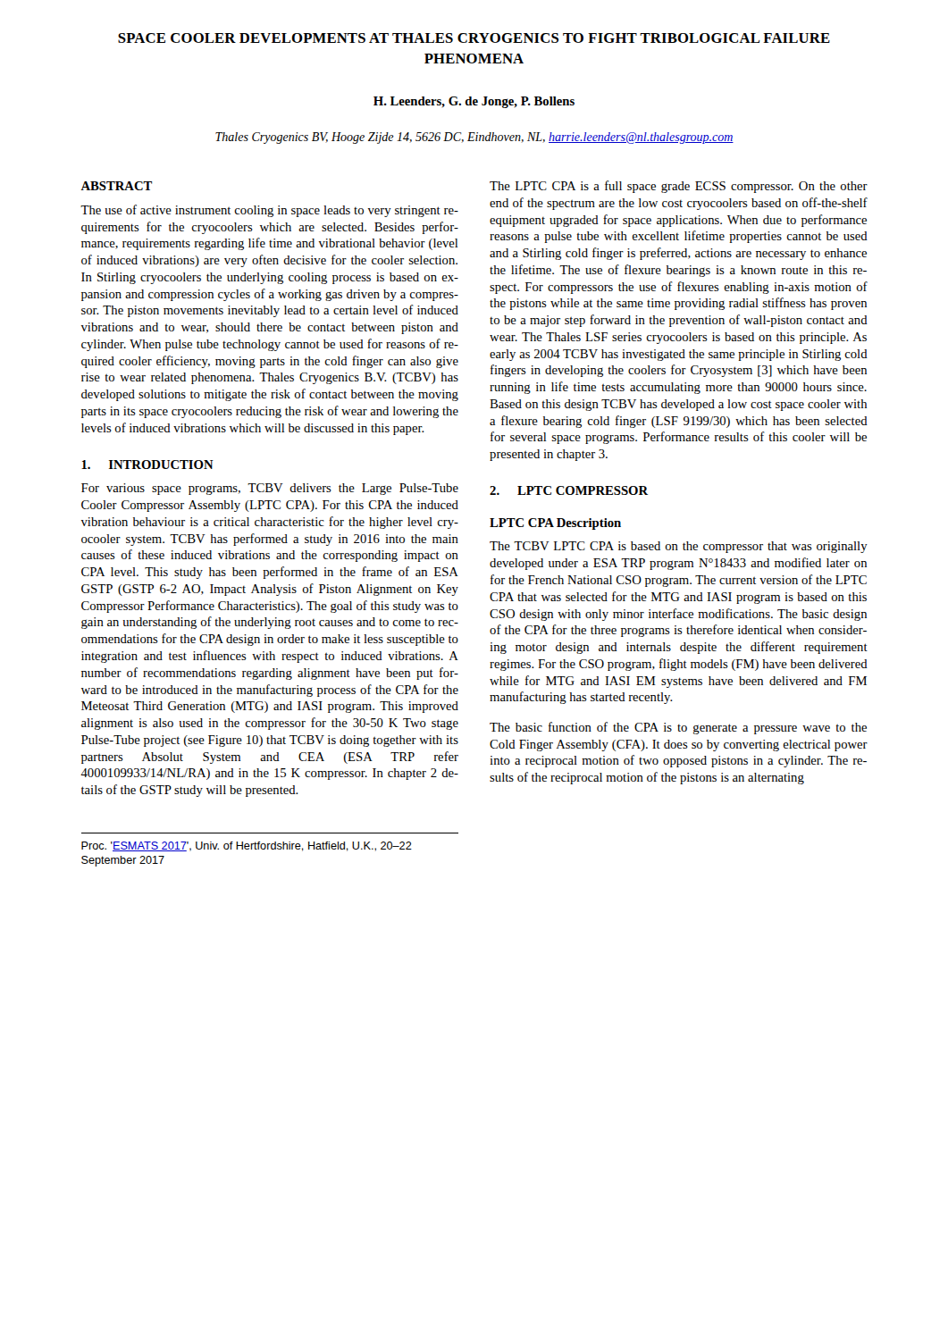SPACE COOLER DEVELOPMENTS AT THALES CRYOGENICS TO FIGHT TRIBOLOGICAL FAILURE PHENOMENA
H. Leenders, G. de Jonge, P. Bollens
Thales Cryogenics BV, Hooge Zijde 14, 5626 DC, Eindhoven, NL, harrie.leenders@nl.thalesgroup.com
ABSTRACT
The use of active instrument cooling in space leads to very stringent requirements for the cryocoolers which are selected. Besides performance, requirements regarding life time and vibrational behavior (level of induced vibrations) are very often decisive for the cooler selection. In Stirling cryocoolers the underlying cooling process is based on expansion and compression cycles of a working gas driven by a compressor. The piston movements inevitably lead to a certain level of induced vibrations and to wear, should there be contact between piston and cylinder. When pulse tube technology cannot be used for reasons of required cooler efficiency, moving parts in the cold finger can also give rise to wear related phenomena. Thales Cryogenics B.V. (TCBV) has developed solutions to mitigate the risk of contact between the moving parts in its space cryocoolers reducing the risk of wear and lowering the levels of induced vibrations which will be discussed in this paper.
1. INTRODUCTION
For various space programs, TCBV delivers the Large Pulse-Tube Cooler Compressor Assembly (LPTC CPA). For this CPA the induced vibration behaviour is a critical characteristic for the higher level cryocooler system. TCBV has performed a study in 2016 into the main causes of these induced vibrations and the corresponding impact on CPA level. This study has been performed in the frame of an ESA GSTP (GSTP 6-2 AO, Impact Analysis of Piston Alignment on Key Compressor Performance Characteristics). The goal of this study was to gain an understanding of the underlying root causes and to come to recommendations for the CPA design in order to make it less susceptible to integration and test influences with respect to induced vibrations. A number of recommendations regarding alignment have been put forward to be introduced in the manufacturing process of the CPA for the Meteosat Third Generation (MTG) and IASI program. This improved alignment is also used in the compressor for the 30-50 K Two stage Pulse-Tube project (see Figure 10) that TCBV is doing together with its partners Absolut System and CEA (ESA TRP refer 4000109933/14/NL/RA) and in the 15 K compressor. In chapter 2 details of the GSTP study will be presented.
The LPTC CPA is a full space grade ECSS compressor. On the other end of the spectrum are the low cost cryocoolers based on off-the-shelf equipment upgraded for space applications. When due to performance reasons a pulse tube with excellent lifetime properties cannot be used and a Stirling cold finger is preferred, actions are necessary to enhance the lifetime. The use of flexure bearings is a known route in this respect. For compressors the use of flexures enabling in-axis motion of the pistons while at the same time providing radial stiffness has proven to be a major step forward in the prevention of wall-piston contact and wear. The Thales LSF series cryocoolers is based on this principle. As early as 2004 TCBV has investigated the same principle in Stirling cold fingers in developing the coolers for Cryosystem [3] which have been running in life time tests accumulating more than 90000 hours since. Based on this design TCBV has developed a low cost space cooler with a flexure bearing cold finger (LSF 9199/30) which has been selected for several space programs. Performance results of this cooler will be presented in chapter 3.
2. LPTC COMPRESSOR
LPTC CPA Description
The TCBV LPTC CPA is based on the compressor that was originally developed under a ESA TRP program N°18433 and modified later on for the French National CSO program. The current version of the LPTC CPA that was selected for the MTG and IASI program is based on this CSO design with only minor interface modifications. The basic design of the CPA for the three programs is therefore identical when considering motor design and internals despite the different requirement regimes. For the CSO program, flight models (FM) have been delivered while for MTG and IASI EM systems have been delivered and FM manufacturing has started recently.
The basic function of the CPA is to generate a pressure wave to the Cold Finger Assembly (CFA). It does so by converting electrical power into a reciprocal motion of two opposed pistons in a cylinder. The results of the reciprocal motion of the pistons is an alternating
Proc. 'ESMATS 2017', Univ. of Hertfordshire, Hatfield, U.K., 20–22 September 2017